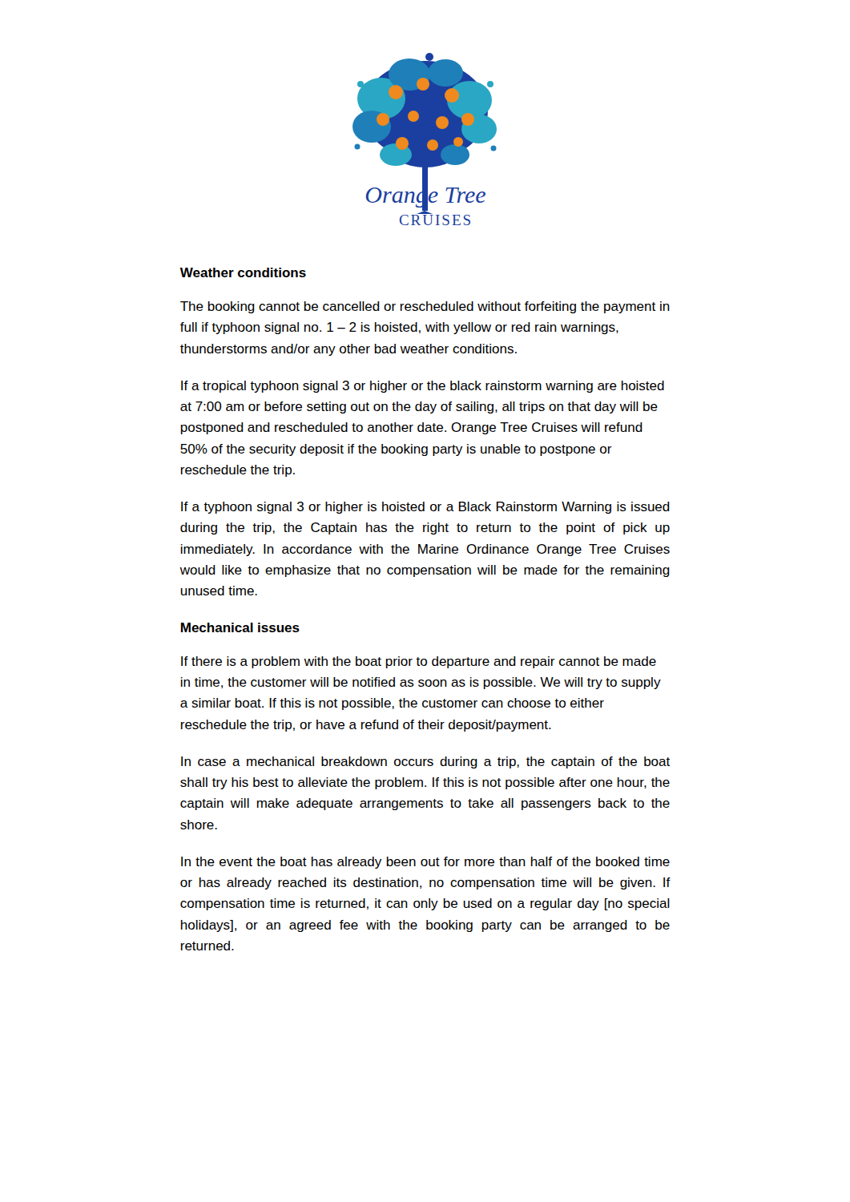Orange Tree CRUISES
Weather conditions
The booking cannot be cancelled or rescheduled without forfeiting the payment in full if typhoon signal no. 1 – 2 is hoisted, with yellow or red rain warnings, thunderstorms and/or any other bad weather conditions.
If a tropical typhoon signal 3 or higher or the black rainstorm warning are hoisted at 7:00 am or before setting out on the day of sailing, all trips on that day will be postponed and rescheduled to another date. Orange Tree Cruises will refund 50% of the security deposit if the booking party is unable to postpone or reschedule the trip.
If a typhoon signal 3 or higher is hoisted or a Black Rainstorm Warning is issued during the trip, the Captain has the right to return to the point of pick up immediately. In accordance with the Marine Ordinance Orange Tree Cruises would like to emphasize that no compensation will be made for the remaining unused time.
Mechanical issues
If there is a problem with the boat prior to departure and repair cannot be made in time, the customer will be notified as soon as is possible. We will try to supply a similar boat. If this is not possible, the customer can choose to either reschedule the trip, or have a refund of their deposit/payment.
In case a mechanical breakdown occurs during a trip, the captain of the boat shall try his best to alleviate the problem. If this is not possible after one hour, the captain will make adequate arrangements to take all passengers back to the shore.
In the event the boat has already been out for more than half of the booked time or has already reached its destination, no compensation time will be given. If compensation time is returned, it can only be used on a regular day [no special holidays], or an agreed fee with the booking party can be arranged to be returned.